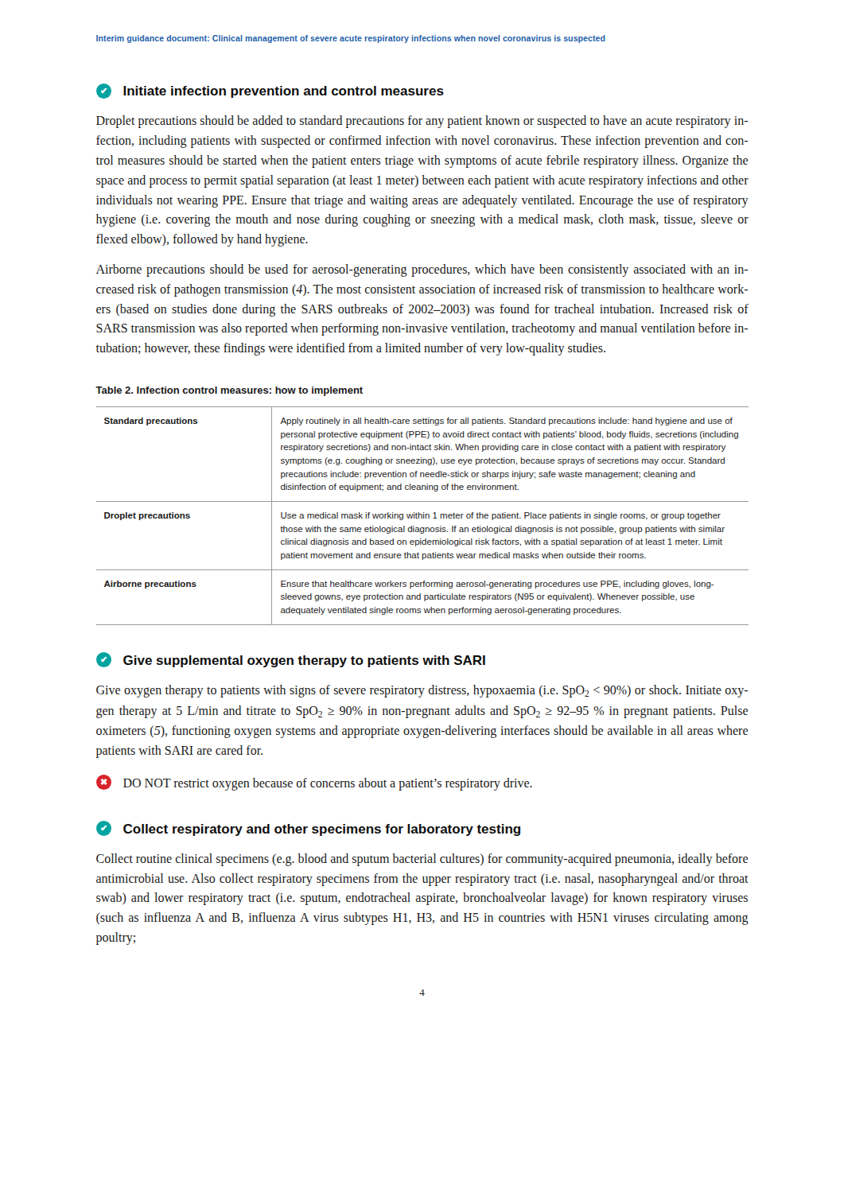Interim guidance document: Clinical management of severe acute respiratory infections when novel coronavirus is suspected
Initiate infection prevention and control measures
Droplet precautions should be added to standard precautions for any patient known or suspected to have an acute respiratory infection, including patients with suspected or confirmed infection with novel coronavirus. These infection prevention and control measures should be started when the patient enters triage with symptoms of acute febrile respiratory illness. Organize the space and process to permit spatial separation (at least 1 meter) between each patient with acute respiratory infections and other individuals not wearing PPE. Ensure that triage and waiting areas are adequately ventilated. Encourage the use of respiratory hygiene (i.e. covering the mouth and nose during coughing or sneezing with a medical mask, cloth mask, tissue, sleeve or flexed elbow), followed by hand hygiene.
Airborne precautions should be used for aerosol-generating procedures, which have been consistently associated with an increased risk of pathogen transmission (4). The most consistent association of increased risk of transmission to healthcare workers (based on studies done during the SARS outbreaks of 2002–2003) was found for tracheal intubation. Increased risk of SARS transmission was also reported when performing non-invasive ventilation, tracheotomy and manual ventilation before intubation; however, these findings were identified from a limited number of very low-quality studies.
Table 2. Infection control measures: how to implement
| Standard precautions | Apply routinely in all health-care settings for all patients. Standard precautions include: hand hygiene and use of personal protective equipment (PPE) to avoid direct contact with patients’ blood, body fluids, secretions (including respiratory secretions) and non-intact skin. When providing care in close contact with a patient with respiratory symptoms (e.g. coughing or sneezing), use eye protection, because sprays of secretions may occur. Standard precautions include: prevention of needle-stick or sharps injury; safe waste management; cleaning and disinfection of equipment; and cleaning of the environment. |
| Droplet precautions | Use a medical mask if working within 1 meter of the patient. Place patients in single rooms, or group together those with the same etiological diagnosis. If an etiological diagnosis is not possible, group patients with similar clinical diagnosis and based on epidemiological risk factors, with a spatial separation of at least 1 meter. Limit patient movement and ensure that patients wear medical masks when outside their rooms. |
| Airborne precautions | Ensure that healthcare workers performing aerosol-generating procedures use PPE, including gloves, long-sleeved gowns, eye protection and particulate respirators (N95 or equivalent). Whenever possible, use adequately ventilated single rooms when performing aerosol-generating procedures. |
Give supplemental oxygen therapy to patients with SARI
Give oxygen therapy to patients with signs of severe respiratory distress, hypoxaemia (i.e. SpO2 < 90%) or shock. Initiate oxygen therapy at 5 L/min and titrate to SpO2 ≥ 90% in non-pregnant adults and SpO2 ≥ 92–95 % in pregnant patients. Pulse oximeters (5), functioning oxygen systems and appropriate oxygen-delivering interfaces should be available in all areas where patients with SARI are cared for.
DO NOT restrict oxygen because of concerns about a patient’s respiratory drive.
Collect respiratory and other specimens for laboratory testing
Collect routine clinical specimens (e.g. blood and sputum bacterial cultures) for community-acquired pneumonia, ideally before antimicrobial use. Also collect respiratory specimens from the upper respiratory tract (i.e. nasal, nasopharyngeal and/or throat swab) and lower respiratory tract (i.e. sputum, endotracheal aspirate, bronchoalveolar lavage) for known respiratory viruses (such as influenza A and B, influenza A virus subtypes H1, H3, and H5 in countries with H5N1 viruses circulating among poultry;
4